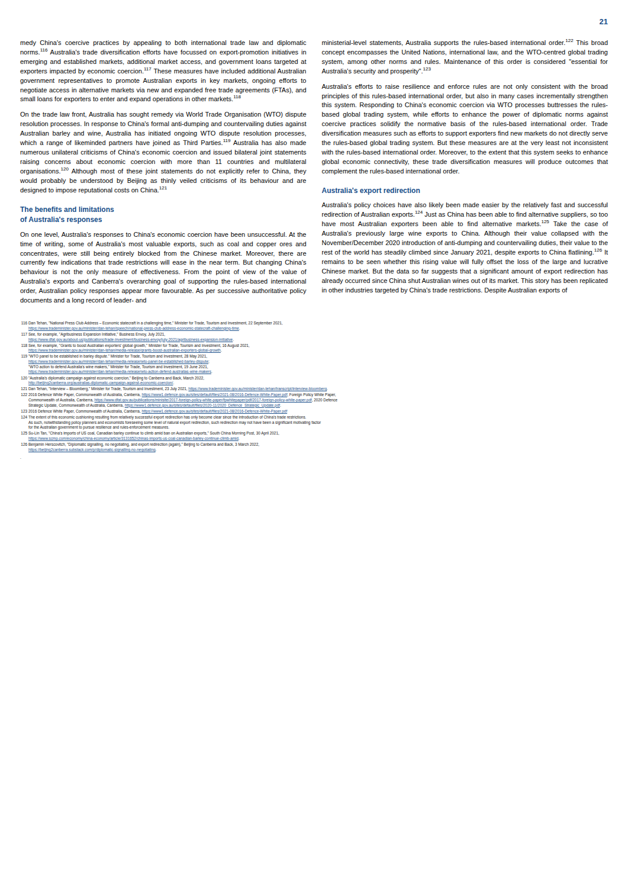21
medy China's coercive practices by appealing to both international trade law and diplomatic norms.116 Australia's trade diversification efforts have focussed on export-promotion initiatives in emerging and established markets, additional market access, and government loans targeted at exporters impacted by economic coercion.117 These measures have included additional Australian government representatives to promote Australian exports in key markets, ongoing efforts to negotiate access in alternative markets via new and expanded free trade agreements (FTAs), and small loans for exporters to enter and expand operations in other markets.118
On the trade law front, Australia has sought remedy via World Trade Organisation (WTO) dispute resolution processes. In response to China's formal anti-dumping and countervailing duties against Australian barley and wine, Australia has initiated ongoing WTO dispute resolution processes, which a range of likeminded partners have joined as Third Parties.119 Australia has also made numerous unilateral criticisms of China's economic coercion and issued bilateral joint statements raising concerns about economic coercion with more than 11 countries and multilateral organisations.120 Although most of these joint statements do not explicitly refer to China, they would probably be understood by Beijing as thinly veiled criticisms of its behaviour and are designed to impose reputational costs on China.121
The benefits and limitations
of Australia's responses
On one level, Australia's responses to China's economic coercion have been unsuccessful. At the time of writing, some of Australia's most valuable exports, such as coal and copper ores and concentrates, were still being entirely blocked from the Chinese market. Moreover, there are currently few indications that trade restrictions will ease in the near term. But changing China's behaviour is not the only measure of effectiveness. From the point of view of the value of Australia's exports and Canberra's overarching goal of supporting the rules-based international order, Australian policy responses appear more favourable. As per successive authoritative policy documents and a long record of leader- and
ministerial-level statements, Australia supports the rules-based international order.122 This broad concept encompasses the United Nations, international law, and the WTO-centred global trading system, among other norms and rules. Maintenance of this order is considered "essential for Australia's security and prosperity".123
Australia's efforts to raise resilience and enforce rules are not only consistent with the broad principles of this rules-based international order, but also in many cases incrementally strengthen this system. Responding to China's economic coercion via WTO processes buttresses the rules-based global trading system, while efforts to enhance the power of diplomatic norms against coercive practices solidify the normative basis of the rules-based international order. Trade diversification measures such as efforts to support exporters find new markets do not directly serve the rules-based global trading system. But these measures are at the very least not inconsistent with the rules-based international order. Moreover, to the extent that this system seeks to enhance global economic connectivity, these trade diversification measures will produce outcomes that complement the rules-based international order.
Australia's export redirection
Australia's policy choices have also likely been made easier by the relatively fast and successful redirection of Australian exports.124 Just as China has been able to find alternative suppliers, so too have most Australian exporters been able to find alternative markets.125 Take the case of Australia's previously large wine exports to China. Although their value collapsed with the November/December 2020 introduction of anti-dumping and countervailing duties, their value to the rest of the world has steadily climbed since January 2021, despite exports to China flatlining.126 It remains to be seen whether this rising value will fully offset the loss of the large and lucrative Chinese market. But the data so far suggests that a significant amount of export redirection has already occurred since China shut Australian wines out of its market. This story has been replicated in other industries targeted by China's trade restrictions. Despite Australian exports of
116 Dan Tehan, "National Press Club Address – Economic statecraft in a challenging time," Minister for Trade, Tourism and Investment, 22 September 2021,
https://www.trademinister.gov.au/minister/dan-tehan/speech/national-press-club-address-economic-statecraft-challenging-time.
117 See, for example, "Agribusiness Expansion Initiative," Business Envoy, July 2021,
https://www.dfat.gov.au/about-us/publications/trade-investment/business-envoy/july-2021/agribusiness-expansion-initiative.
118 See, for example, "Grants to boost Australian exporters' global growth," Minister for Trade, Tourism and Investment, 16 August 2021,
https://www.trademinister.gov.au/minister/dan-tehan/media-release/grants-boost-australian-exporters-global-growth.
119 "WTO panel to be established in barley dispute." Minister for Trade, Tourism and Investment, 28 May 2021,
https://www.trademinister.gov.au/minister/dan-tehan/media-release/wto-panel-be-established-barley-dispute;
"WTO action to defend Australia's wine makers," Minister for Trade, Tourism and Investment, 19 June 2021,
https://www.trademinister.gov.au/minister/dan-tehan/media-release/wto-action-defend-australias-wine-makers.
120 "Australia's diplomatic campaign against economic coercion," Beijing to Canberra and Back, March 2022,
http://beijing2canberra.org/australias-diplomatic-campaign-against-economic-coercion/.
121 Dan Tehan, "Interview – Bloomberg," Minister for Trade, Tourism and Investment, 23 July 2021, https://www.trademinister.gov.au/minister/dan-tehan/transcript/interview-bloomberg.
122 2016 Defence White Paper, Commonwealth of Australia, Canberra, https://www1.defence.gov.au/sites/default/files/2021-08/2016-Defence-White-Paper.pdf; Foreign Policy White Paper,
Commonwealth of Australia, Canberra, https://www.dfat.gov.au/publications/minisite/2017-foreign-policy-white-paper/fpwhitepaper/pdf/2017-foreign-policy-white-paper.pdf, 2020 Defence
Strategic Update, Commonwealth of Australia, Canberra, https://www1.defence.gov.au/sites/default/files/2020-11/2020_Defence_Strategic_Update.pdf.
123 2016 Defence White Paper, Commonwealth of Australia, Canberra, https://www1.defence.gov.au/sites/default/files/2021-08/2016-Defence-White-Paper.pdf
124 The extent of this economic cushioning resulting from relatively successful export redirection has only become clear since the introduction of China's trade restrictions.
As such, notwithstanding policy planners and economists foreseeing some level of natural export redirection, such redirection may not have been a significant motivating factor
for the Australian government to pursue resilience and rules-enforcement measures.
125 Su-Lin Tan, "China's imports of US coal, Canadian barley continue to climb amid ban on Australian exports," South China Morning Post, 30 April 2021,
https://www.scmp.com/economy/china-economy/article/3131652/chinas-imports-us-coal-canadian-barley-continue-climb-amid.
126 Benjamin Herscovitch, "Diplomatic signalling, no negotiating, and export redirection (again)," Beijing to Canberra and Back, 3 March 2022,
https://beijing2canberra.substack.com/p/diplomatic-signalling-no-negotiating.
.